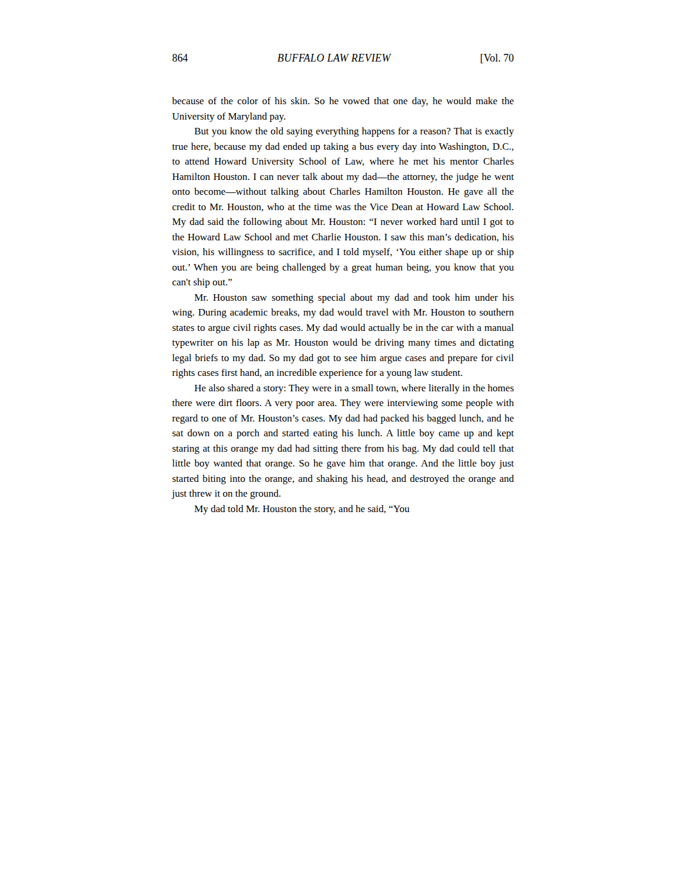864 BUFFALO LAW REVIEW [Vol. 70
because of the color of his skin. So he vowed that one day, he would make the University of Maryland pay.
But you know the old saying everything happens for a reason? That is exactly true here, because my dad ended up taking a bus every day into Washington, D.C., to attend Howard University School of Law, where he met his mentor Charles Hamilton Houston. I can never talk about my dad—the attorney, the judge he went onto become—without talking about Charles Hamilton Houston. He gave all the credit to Mr. Houston, who at the time was the Vice Dean at Howard Law School. My dad said the following about Mr. Houston: “I never worked hard until I got to the Howard Law School and met Charlie Houston. I saw this man’s dedication, his vision, his willingness to sacrifice, and I told myself, ‘You either shape up or ship out.’ When you are being challenged by a great human being, you know that you can't ship out.”
Mr. Houston saw something special about my dad and took him under his wing. During academic breaks, my dad would travel with Mr. Houston to southern states to argue civil rights cases. My dad would actually be in the car with a manual typewriter on his lap as Mr. Houston would be driving many times and dictating legal briefs to my dad. So my dad got to see him argue cases and prepare for civil rights cases first hand, an incredible experience for a young law student.
He also shared a story: They were in a small town, where literally in the homes there were dirt floors. A very poor area. They were interviewing some people with regard to one of Mr. Houston’s cases. My dad had packed his bagged lunch, and he sat down on a porch and started eating his lunch. A little boy came up and kept staring at this orange my dad had sitting there from his bag. My dad could tell that little boy wanted that orange. So he gave him that orange. And the little boy just started biting into the orange, and shaking his head, and destroyed the orange and just threw it on the ground.
My dad told Mr. Houston the story, and he said, “You